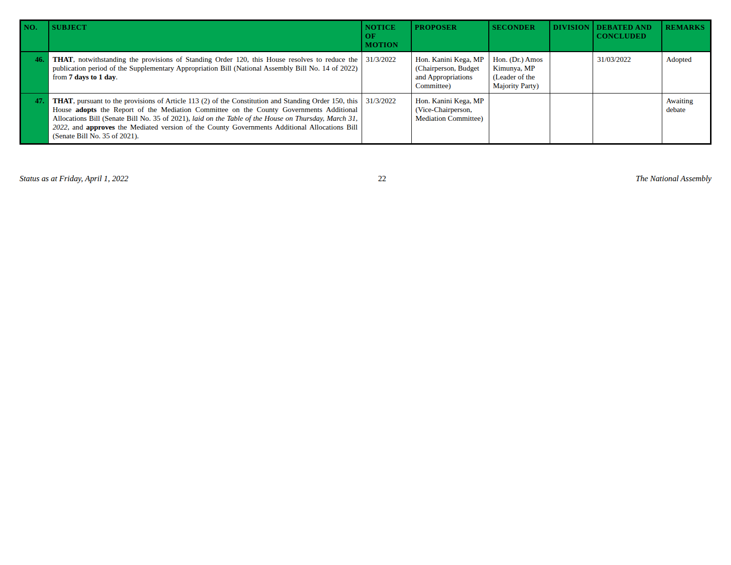| NO. | SUBJECT | NOTICE OF MOTION | PROPOSER | SECONDER | DIVISION | DEBATED AND CONCLUDED | REMARKS |
| --- | --- | --- | --- | --- | --- | --- | --- |
| 46. | THAT , notwithstanding the provisions of Standing Order 120, this House resolves to reduce the publication period of the Supplementary Appropriation Bill (National Assembly Bill No. 14 of 2022) from 7 days to 1 day . | 31/3/2022 | Hon. Kanini Kega, MP (Chairperson, Budget and Appropriations Committee) | Hon. (Dr.) Amos Kimunya, MP (Leader of the Majority Party) | | 31/03/2022 | Adopted |
| 47. | THAT , pursuant to the provisions of Article 113 (2) of the Constitution and Standing Order 150, this House adopts the Report of the Mediation Committee on the County Governments Additional Allocations Bill (Senate Bill No. 35 of 2021), laid on the Table of the House on Thursday, March 31, 2022 , and approves the Mediated version of the County Governments Additional Allocations Bill (Senate Bill No. 35 of 2021). | 31/3/2022 | Hon. Kanini Kega, MP (Vice-Chairperson, Mediation Committee) | | | | Awaiting debate |
Status as at Friday, April 1, 2022
22
The National Assembly